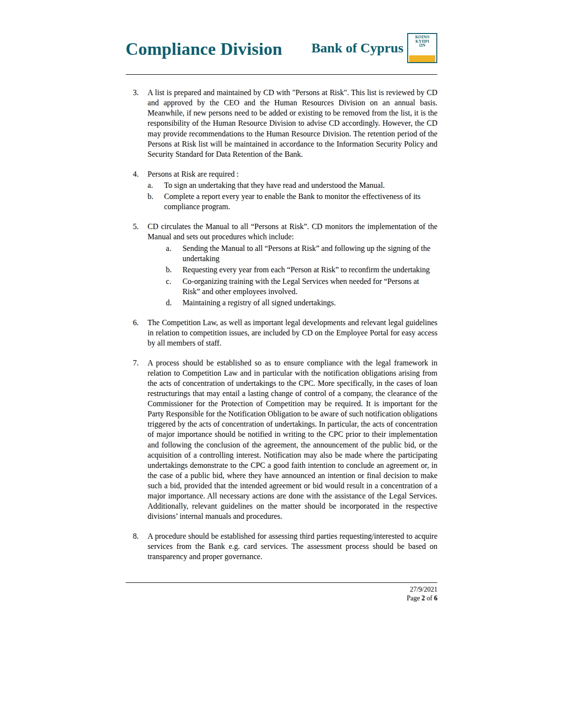Compliance Division
Bank of Cyprus
ΚΟΙΝΟ
ΚΥΠΡΙ
ΩΝ
3. A list is prepared and maintained by CD with "Persons at Risk". This list is reviewed by CD and approved by the CEO and the Human Resources Division on an annual basis. Meanwhile, if new persons need to be added or existing to be removed from the list, it is the responsibility of the Human Resource Division to advise CD accordingly. However, the CD may provide recommendations to the Human Resource Division. The retention period of the Persons at Risk list will be maintained in accordance to the Information Security Policy and Security Standard for Data Retention of the Bank.
4. Persons at Risk are required :
a. To sign an undertaking that they have read and understood the Manual.
b. Complete a report every year to enable the Bank to monitor the effectiveness of its compliance program.
5. CD circulates the Manual to all “Persons at Risk”. CD monitors the implementation of the Manual and sets out procedures which include:
a. Sending the Manual to all “Persons at Risk” and following up the signing of the undertaking
b. Requesting every year from each “Person at Risk” to reconfirm the undertaking
c. Co-organizing training with the Legal Services when needed for “Persons at Risk” and other employees involved.
d. Maintaining a registry of all signed undertakings.
6. The Competition Law, as well as important legal developments and relevant legal guidelines in relation to competition issues, are included by CD on the Employee Portal for easy access by all members of staff.
7. A process should be established so as to ensure compliance with the legal framework in relation to Competition Law and in particular with the notification obligations arising from the acts of concentration of undertakings to the CPC. More specifically, in the cases of loan restructurings that may entail a lasting change of control of a company, the clearance of the Commissioner for the Protection of Competition may be required. It is important for the Party Responsible for the Notification Obligation to be aware of such notification obligations triggered by the acts of concentration of undertakings. In particular, the acts of concentration of major importance should be notified in writing to the CPC prior to their implementation and following the conclusion of the agreement, the announcement of the public bid, or the acquisition of a controlling interest. Notification may also be made where the participating undertakings demonstrate to the CPC a good faith intention to conclude an agreement or, in the case of a public bid, where they have announced an intention or final decision to make such a bid, provided that the intended agreement or bid would result in a concentration of a major importance. All necessary actions are done with the assistance of the Legal Services. Additionally, relevant guidelines on the matter should be incorporated in the respective divisions’ internal manuals and procedures.
8. A procedure should be established for assessing third parties requesting/interested to acquire services from the Bank e.g. card services. The assessment process should be based on transparency and proper governance.
27/9/2021
Page 2 of 6